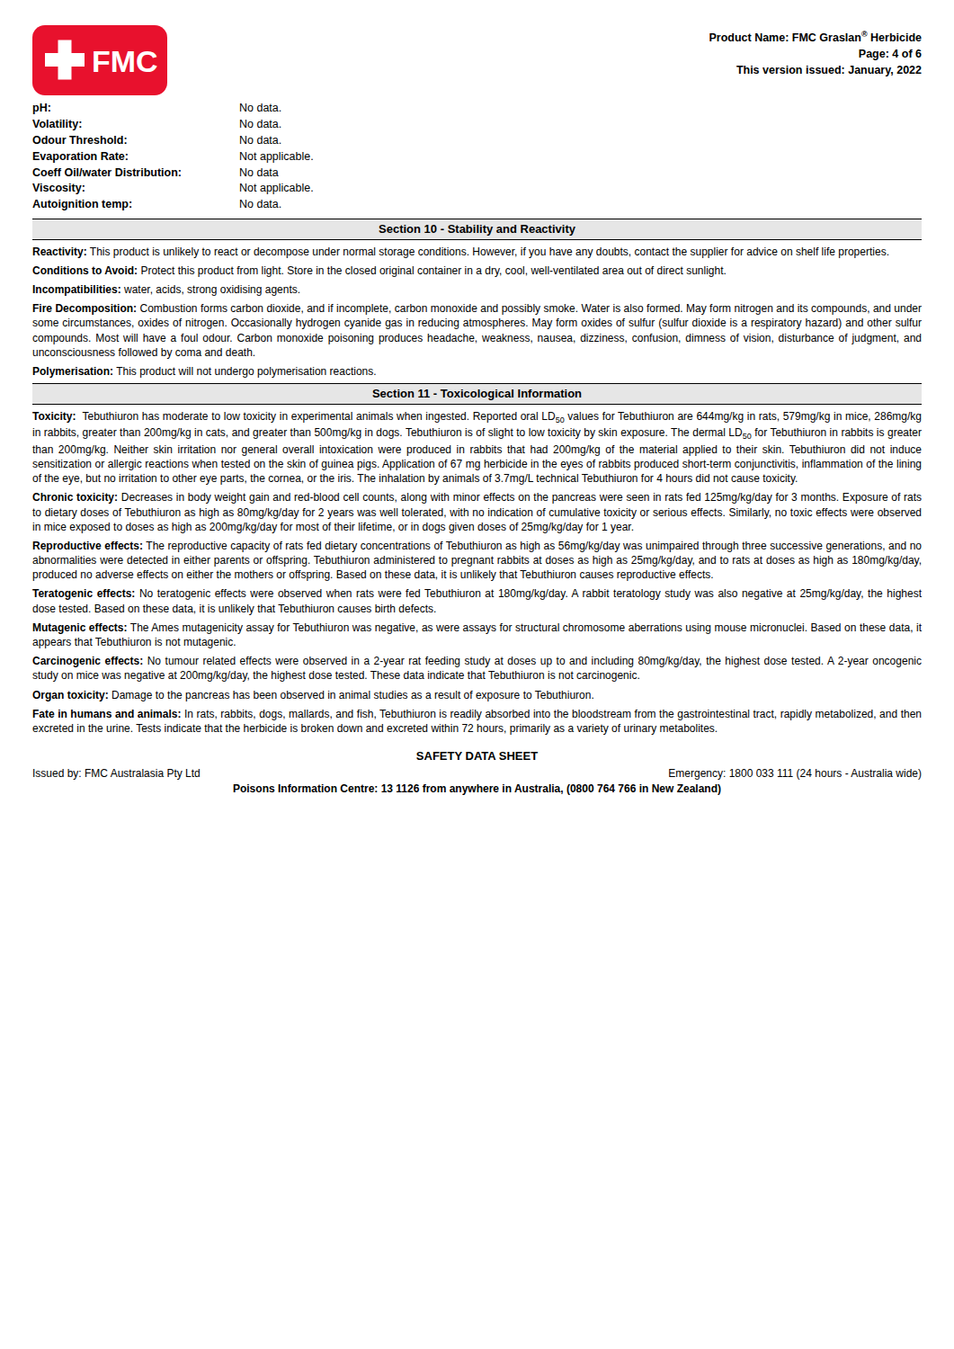FMC
Product Name: FMC Graslan® Herbicide
Page: 4 of 6
This version issued: January, 2022
| pH: | No data. |
| Volatility: | No data. |
| Odour Threshold: | No data. |
| Evaporation Rate: | Not applicable. |
| Coeff Oil/water Distribution: | No data |
| Viscosity: | Not applicable. |
| Autoignition temp: | No data. |
Section 10 - Stability and Reactivity
Reactivity: This product is unlikely to react or decompose under normal storage conditions. However, if you have any doubts, contact the supplier for advice on shelf life properties.
Conditions to Avoid: Protect this product from light. Store in the closed original container in a dry, cool, well-ventilated area out of direct sunlight.
Incompatibilities: water, acids, strong oxidising agents.
Fire Decomposition: Combustion forms carbon dioxide, and if incomplete, carbon monoxide and possibly smoke. Water is also formed. May form nitrogen and its compounds, and under some circumstances, oxides of nitrogen. Occasionally hydrogen cyanide gas in reducing atmospheres. May form oxides of sulfur (sulfur dioxide is a respiratory hazard) and other sulfur compounds. Most will have a foul odour. Carbon monoxide poisoning produces headache, weakness, nausea, dizziness, confusion, dimness of vision, disturbance of judgment, and unconsciousness followed by coma and death.
Polymerisation: This product will not undergo polymerisation reactions.
Section 11 - Toxicological Information
Toxicity: Tebuthiuron has moderate to low toxicity in experimental animals when ingested. Reported oral LD50 values for Tebuthiuron are 644mg/kg in rats, 579mg/kg in mice, 286mg/kg in rabbits, greater than 200mg/kg in cats, and greater than 500mg/kg in dogs. Tebuthiuron is of slight to low toxicity by skin exposure. The dermal LD50 for Tebuthiuron in rabbits is greater than 200mg/kg. Neither skin irritation nor general overall intoxication were produced in rabbits that had 200mg/kg of the material applied to their skin. Tebuthiuron did not induce sensitization or allergic reactions when tested on the skin of guinea pigs. Application of 67 mg herbicide in the eyes of rabbits produced short-term conjunctivitis, inflammation of the lining of the eye, but no irritation to other eye parts, the cornea, or the iris. The inhalation by animals of 3.7mg/L technical Tebuthiuron for 4 hours did not cause toxicity.
Chronic toxicity: Decreases in body weight gain and red-blood cell counts, along with minor effects on the pancreas were seen in rats fed 125mg/kg/day for 3 months. Exposure of rats to dietary doses of Tebuthiuron as high as 80mg/kg/day for 2 years was well tolerated, with no indication of cumulative toxicity or serious effects. Similarly, no toxic effects were observed in mice exposed to doses as high as 200mg/kg/day for most of their lifetime, or in dogs given doses of 25mg/kg/day for 1 year.
Reproductive effects: The reproductive capacity of rats fed dietary concentrations of Tebuthiuron as high as 56mg/kg/day was unimpaired through three successive generations, and no abnormalities were detected in either parents or offspring. Tebuthiuron administered to pregnant rabbits at doses as high as 25mg/kg/day, and to rats at doses as high as 180mg/kg/day, produced no adverse effects on either the mothers or offspring. Based on these data, it is unlikely that Tebuthiuron causes reproductive effects.
Teratogenic effects: No teratogenic effects were observed when rats were fed Tebuthiuron at 180mg/kg/day. A rabbit teratology study was also negative at 25mg/kg/day, the highest dose tested. Based on these data, it is unlikely that Tebuthiuron causes birth defects.
Mutagenic effects: The Ames mutagenicity assay for Tebuthiuron was negative, as were assays for structural chromosome aberrations using mouse micronuclei. Based on these data, it appears that Tebuthiuron is not mutagenic.
Carcinogenic effects: No tumour related effects were observed in a 2-year rat feeding study at doses up to and including 80mg/kg/day, the highest dose tested. A 2-year oncogenic study on mice was negative at 200mg/kg/day, the highest dose tested. These data indicate that Tebuthiuron is not carcinogenic.
Organ toxicity: Damage to the pancreas has been observed in animal studies as a result of exposure to Tebuthiuron.
Fate in humans and animals: In rats, rabbits, dogs, mallards, and fish, Tebuthiuron is readily absorbed into the bloodstream from the gastrointestinal tract, rapidly metabolized, and then excreted in the urine. Tests indicate that the herbicide is broken down and excreted within 72 hours, primarily as a variety of urinary metabolites.
SAFETY DATA SHEET
Issued by: FMC Australasia Pty Ltd Emergency: 1800 033 111 (24 hours - Australia wide)
Poisons Information Centre: 13 1126 from anywhere in Australia, (0800 764 766 in New Zealand)